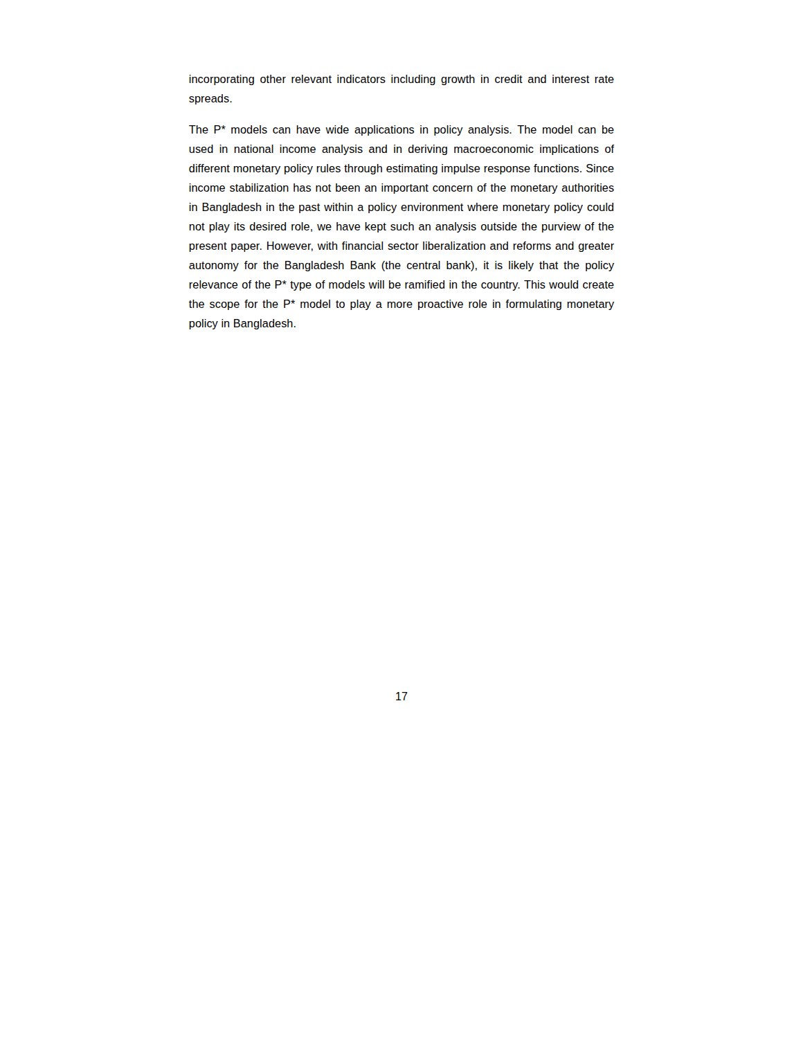incorporating other relevant indicators including growth in credit and interest rate spreads.
The P* models can have wide applications in policy analysis. The model can be used in national income analysis and in deriving macroeconomic implications of different monetary policy rules through estimating impulse response functions. Since income stabilization has not been an important concern of the monetary authorities in Bangladesh in the past within a policy environment where monetary policy could not play its desired role, we have kept such an analysis outside the purview of the present paper. However, with financial sector liberalization and reforms and greater autonomy for the Bangladesh Bank (the central bank), it is likely that the policy relevance of the P* type of models will be ramified in the country. This would create the scope for the P* model to play a more proactive role in formulating monetary policy in Bangladesh.
17